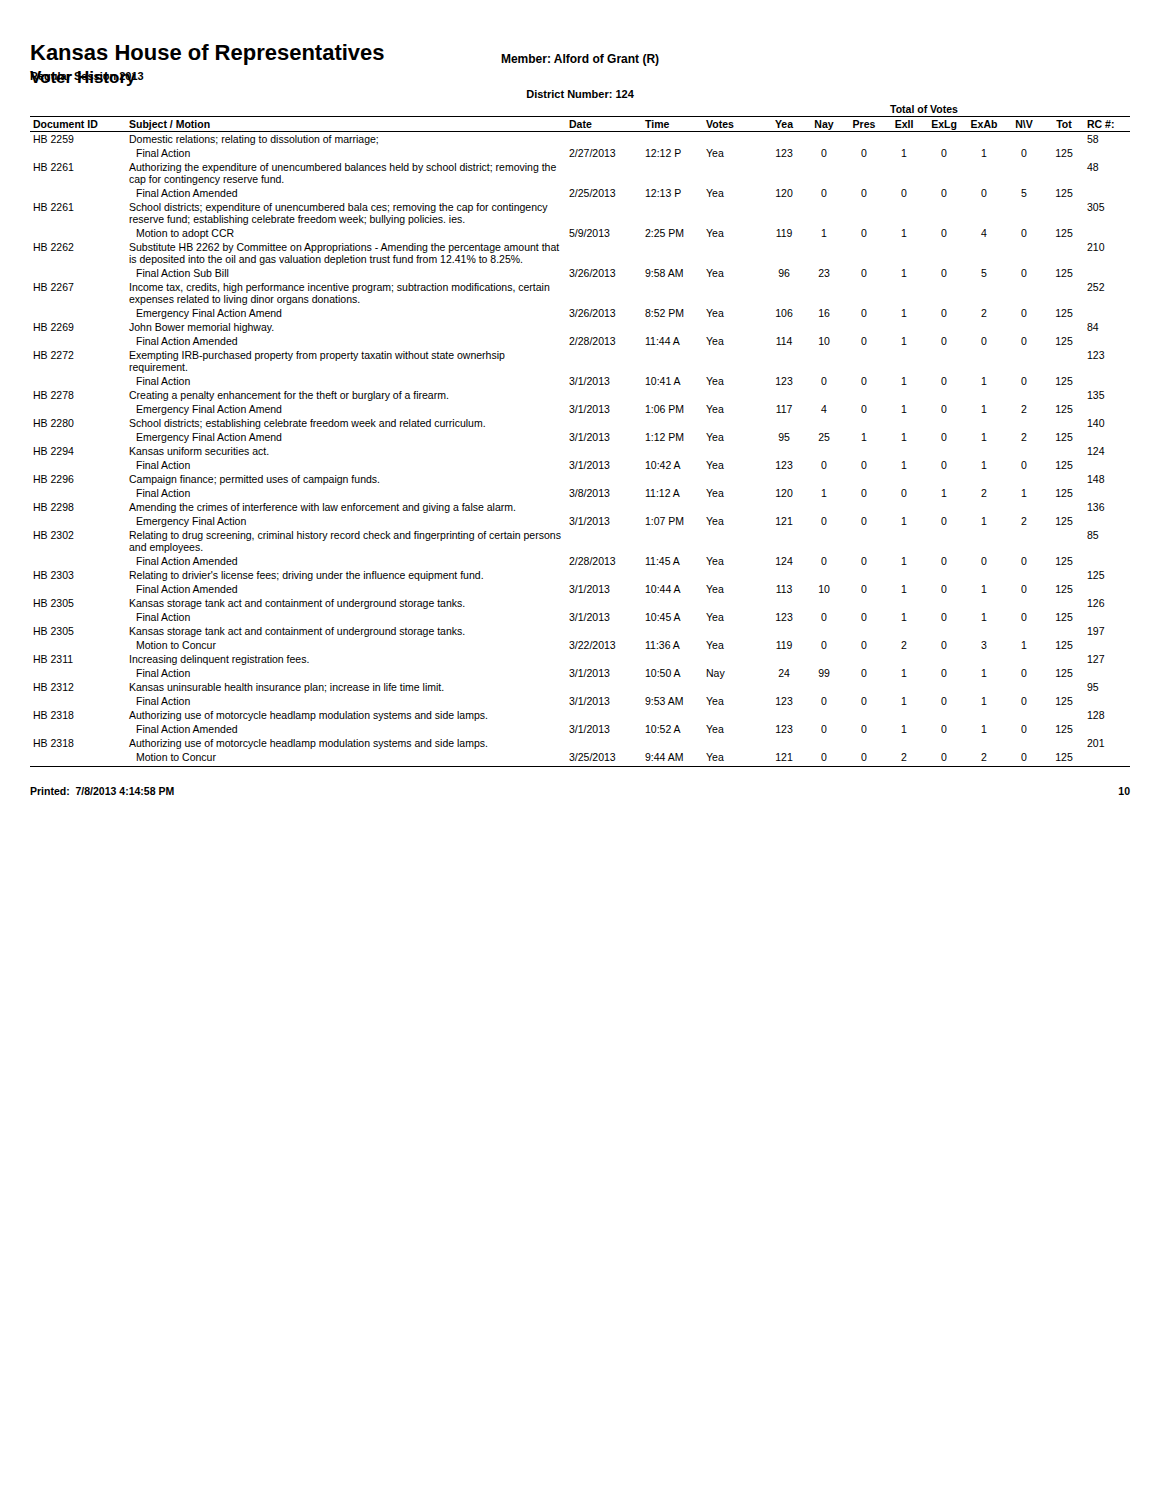Kansas House of Representatives
Voter History
Member: Alford of Grant (R)
Regular Session 2013
District Number: 124
| | Total of Votes | |
| --- | --- | --- |
| Document ID | Subject / Motion | Date | Time | Votes | Yea | Nay | Pres | ExII | ExLg | ExAb | N\V | Tot | RC #: |
| HB 2259 | Domestic relations; relating to dissolution of marriage; | | | | | 58 |
| | Final Action | 2/27/2013 | 12:12 P | Yea | 123 | 0 | 0 | 1 | 0 | 1 | 0 | 125 | |
| HB 2261 | Authorizing the expenditure of unencumbered balances held by school district; removing the cap for contingency reserve fund. | | | | | 48 |
| | Final Action Amended | 2/25/2013 | 12:13 P | Yea | 120 | 0 | 0 | 0 | 0 | 0 | 5 | 125 | |
| HB 2261 | School districts; expenditure of unencumbered bala ces; removing the cap for contingency reserve fund; establishing celebrate freedom week; bullying policies. ies. | | | | | 305 |
| | Motion to adopt CCR | 5/9/2013 | 2:25 PM | Yea | 119 | 1 | 0 | 1 | 0 | 4 | 0 | 125 | |
| HB 2262 | Substitute HB 2262 by Committee on Appropriations - Amending the percentage amount that is deposited into the oil and gas valuation depletion trust fund from 12.41% to 8.25%. | | | | | 210 |
| | Final Action Sub Bill | 3/26/2013 | 9:58 AM | Yea | 96 | 23 | 0 | 1 | 0 | 5 | 0 | 125 | |
| HB 2267 | Income tax, credits, high performance incentive program; subtraction modifications, certain expenses related to living dinor organs donations. | | | | | 252 |
| | Emergency Final Action Amend | 3/26/2013 | 8:52 PM | Yea | 106 | 16 | 0 | 1 | 0 | 2 | 0 | 125 | |
| HB 2269 | John Bower memorial highway. | | | | | 84 |
| | Final Action Amended | 2/28/2013 | 11:44 A | Yea | 114 | 10 | 0 | 1 | 0 | 0 | 0 | 125 | |
| HB 2272 | Exempting IRB-purchased property from property taxatin without state ownerhsip requirement. | | | | | 123 |
| | Final Action | 3/1/2013 | 10:41 A | Yea | 123 | 0 | 0 | 1 | 0 | 1 | 0 | 125 | |
| HB 2278 | Creating a penalty enhancement for the theft or burglary of a firearm. | | | | | 135 |
| | Emergency Final Action Amend | 3/1/2013 | 1:06 PM | Yea | 117 | 4 | 0 | 1 | 0 | 1 | 2 | 125 | |
| HB 2280 | School districts; establishing celebrate freedom week and related curriculum. | | | | | 140 |
| | Emergency Final Action Amend | 3/1/2013 | 1:12 PM | Yea | 95 | 25 | 1 | 1 | 0 | 1 | 2 | 125 | |
| HB 2294 | Kansas uniform securities act. | | | | | 124 |
| | Final Action | 3/1/2013 | 10:42 A | Yea | 123 | 0 | 0 | 1 | 0 | 1 | 0 | 125 | |
| HB 2296 | Campaign finance; permitted uses of campaign funds. | | | | | 148 |
| | Final Action | 3/8/2013 | 11:12 A | Yea | 120 | 1 | 0 | 0 | 1 | 2 | 1 | 125 | |
| HB 2298 | Amending the crimes of interference with law enforcement and giving a false alarm. | | | | | 136 |
| | Emergency Final Action | 3/1/2013 | 1:07 PM | Yea | 121 | 0 | 0 | 1 | 0 | 1 | 2 | 125 | |
| HB 2302 | Relating to drug screening, criminal history record check and fingerprinting of certain persons and employees. | | | | | 85 |
| | Final Action Amended | 2/28/2013 | 11:45 A | Yea | 124 | 0 | 0 | 1 | 0 | 0 | 0 | 125 | |
| HB 2303 | Relating to drivier's license fees; driving under the influence equipment fund. | | | | | 125 |
| | Final Action Amended | 3/1/2013 | 10:44 A | Yea | 113 | 10 | 0 | 1 | 0 | 1 | 0 | 125 | |
| HB 2305 | Kansas storage tank act and containment of underground storage tanks. | | | | | 126 |
| | Final Action | 3/1/2013 | 10:45 A | Yea | 123 | 0 | 0 | 1 | 0 | 1 | 0 | 125 | |
| HB 2305 | Kansas storage tank act and containment of underground storage tanks. | | | | | 197 |
| | Motion to Concur | 3/22/2013 | 11:36 A | Yea | 119 | 0 | 0 | 2 | 0 | 3 | 1 | 125 | |
| HB 2311 | Increasing delinquent registration fees. | | | | | 127 |
| | Final Action | 3/1/2013 | 10:50 A | Nay | 24 | 99 | 0 | 1 | 0 | 1 | 0 | 125 | |
| HB 2312 | Kansas uninsurable health insurance plan; increase in life time limit. | | | | | 95 |
| | Final Action | 3/1/2013 | 9:53 AM | Yea | 123 | 0 | 0 | 1 | 0 | 1 | 0 | 125 | |
| HB 2318 | Authorizing use of motorcycle headlamp modulation systems and side lamps. | | | | | 128 |
| | Final Action Amended | 3/1/2013 | 10:52 A | Yea | 123 | 0 | 0 | 1 | 0 | 1 | 0 | 125 | |
| HB 2318 | Authorizing use of motorcycle headlamp modulation systems and side lamps. | | | | | 201 |
| | Motion to Concur | 3/25/2013 | 9:44 AM | Yea | 121 | 0 | 0 | 2 | 0 | 2 | 0 | 125 | |
Printed: 7/8/2013 4:14:58 PM 10